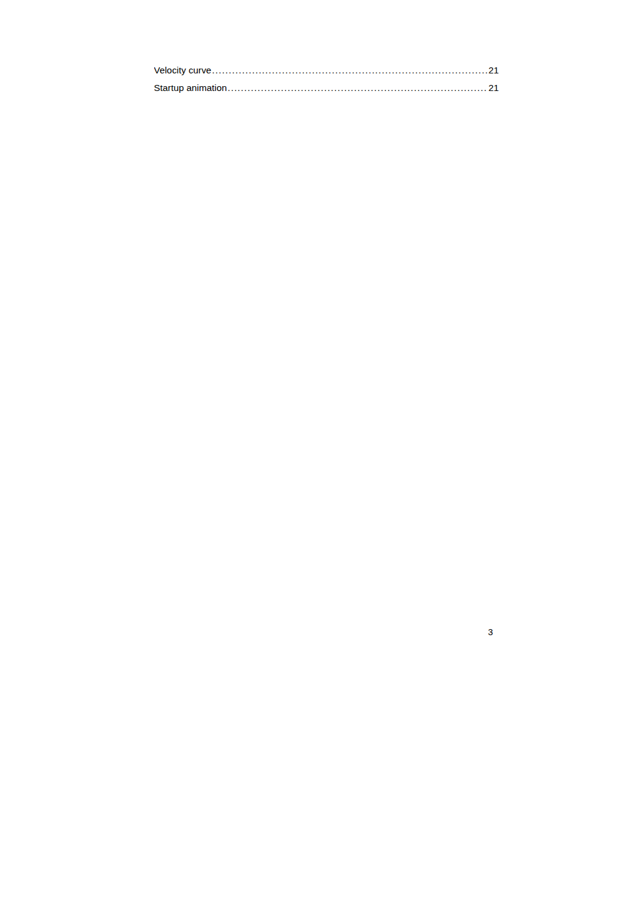Velocity curve .................................................................................................................. 21
Startup animation .............................................................................................................. 21
3